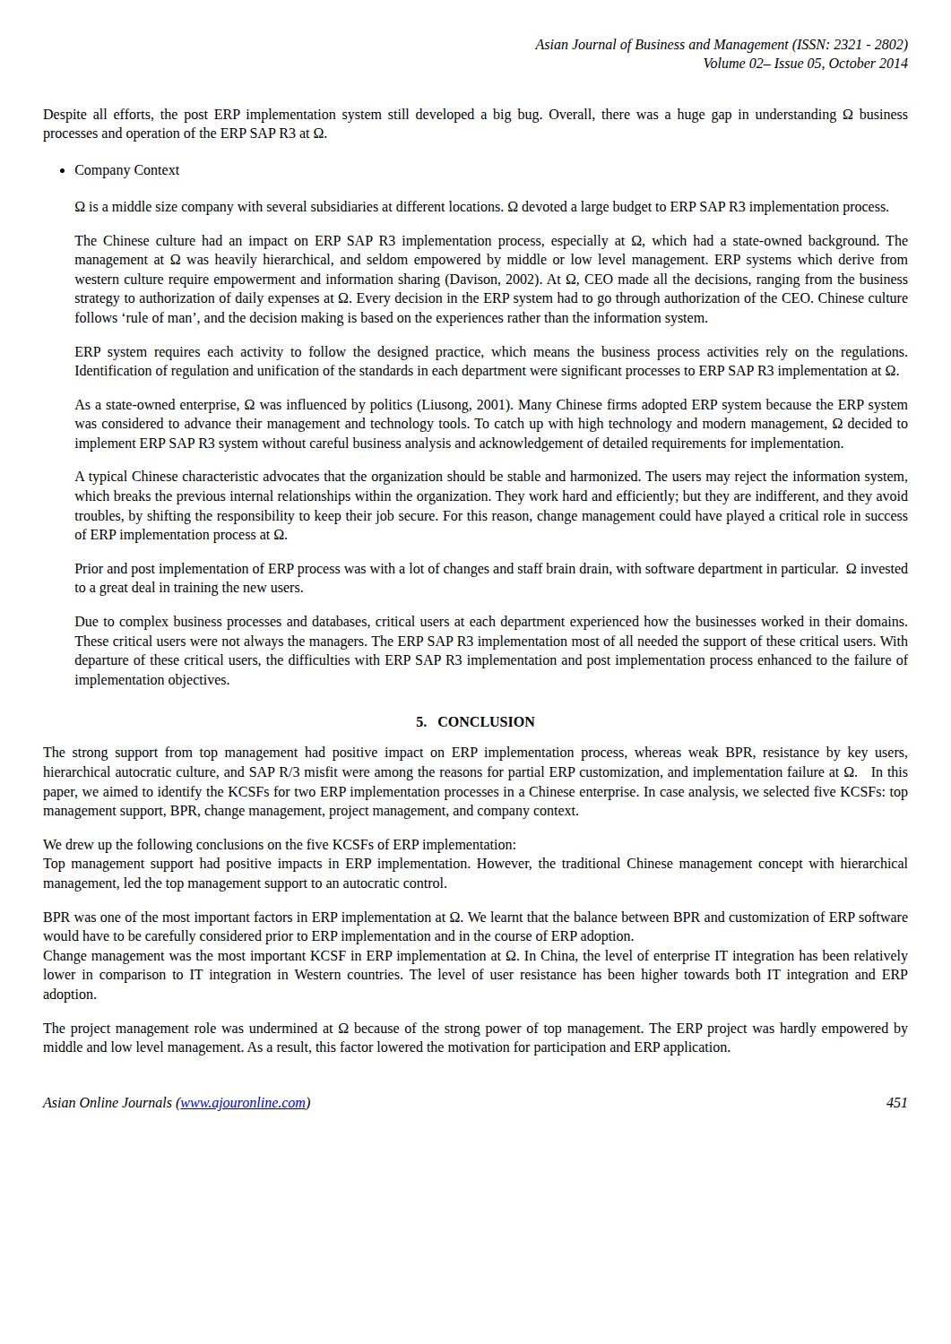Asian Journal of Business and Management (ISSN: 2321 - 2802) Volume 02– Issue 05, October 2014
Despite all efforts, the post ERP implementation system still developed a big bug. Overall, there was a huge gap in understanding Ω business processes and operation of the ERP SAP R3 at Ω.
Company Context
Ω is a middle size company with several subsidiaries at different locations. Ω devoted a large budget to ERP SAP R3 implementation process.
The Chinese culture had an impact on ERP SAP R3 implementation process, especially at Ω, which had a state-owned background. The management at Ω was heavily hierarchical, and seldom empowered by middle or low level management. ERP systems which derive from western culture require empowerment and information sharing (Davison, 2002). At Ω, CEO made all the decisions, ranging from the business strategy to authorization of daily expenses at Ω. Every decision in the ERP system had to go through authorization of the CEO. Chinese culture follows ‘rule of man’, and the decision making is based on the experiences rather than the information system.
ERP system requires each activity to follow the designed practice, which means the business process activities rely on the regulations. Identification of regulation and unification of the standards in each department were significant processes to ERP SAP R3 implementation at Ω.
As a state-owned enterprise, Ω was influenced by politics (Liusong, 2001). Many Chinese firms adopted ERP system because the ERP system was considered to advance their management and technology tools. To catch up with high technology and modern management, Ω decided to implement ERP SAP R3 system without careful business analysis and acknowledgement of detailed requirements for implementation.
A typical Chinese characteristic advocates that the organization should be stable and harmonized. The users may reject the information system, which breaks the previous internal relationships within the organization. They work hard and efficiently; but they are indifferent, and they avoid troubles, by shifting the responsibility to keep their job secure. For this reason, change management could have played a critical role in success of ERP implementation process at Ω.
Prior and post implementation of ERP process was with a lot of changes and staff brain drain, with software department in particular. Ω invested to a great deal in training the new users.
Due to complex business processes and databases, critical users at each department experienced how the businesses worked in their domains. These critical users were not always the managers. The ERP SAP R3 implementation most of all needed the support of these critical users. With departure of these critical users, the difficulties with ERP SAP R3 implementation and post implementation process enhanced to the failure of implementation objectives.
5. CONCLUSION
The strong support from top management had positive impact on ERP implementation process, whereas weak BPR, resistance by key users, hierarchical autocratic culture, and SAP R/3 misfit were among the reasons for partial ERP customization, and implementation failure at Ω. In this paper, we aimed to identify the KCSFs for two ERP implementation processes in a Chinese enterprise. In case analysis, we selected five KCSFs: top management support, BPR, change management, project management, and company context.
We drew up the following conclusions on the five KCSFs of ERP implementation:
Top management support had positive impacts in ERP implementation. However, the traditional Chinese management concept with hierarchical management, led the top management support to an autocratic control.
BPR was one of the most important factors in ERP implementation at Ω. We learnt that the balance between BPR and customization of ERP software would have to be carefully considered prior to ERP implementation and in the course of ERP adoption.
Change management was the most important KCSF in ERP implementation at Ω. In China, the level of enterprise IT integration has been relatively lower in comparison to IT integration in Western countries. The level of user resistance has been higher towards both IT integration and ERP adoption.
The project management role was undermined at Ω because of the strong power of top management. The ERP project was hardly empowered by middle and low level management. As a result, this factor lowered the motivation for participation and ERP application.
Asian Online Journals (www.ajouronline.com) 451